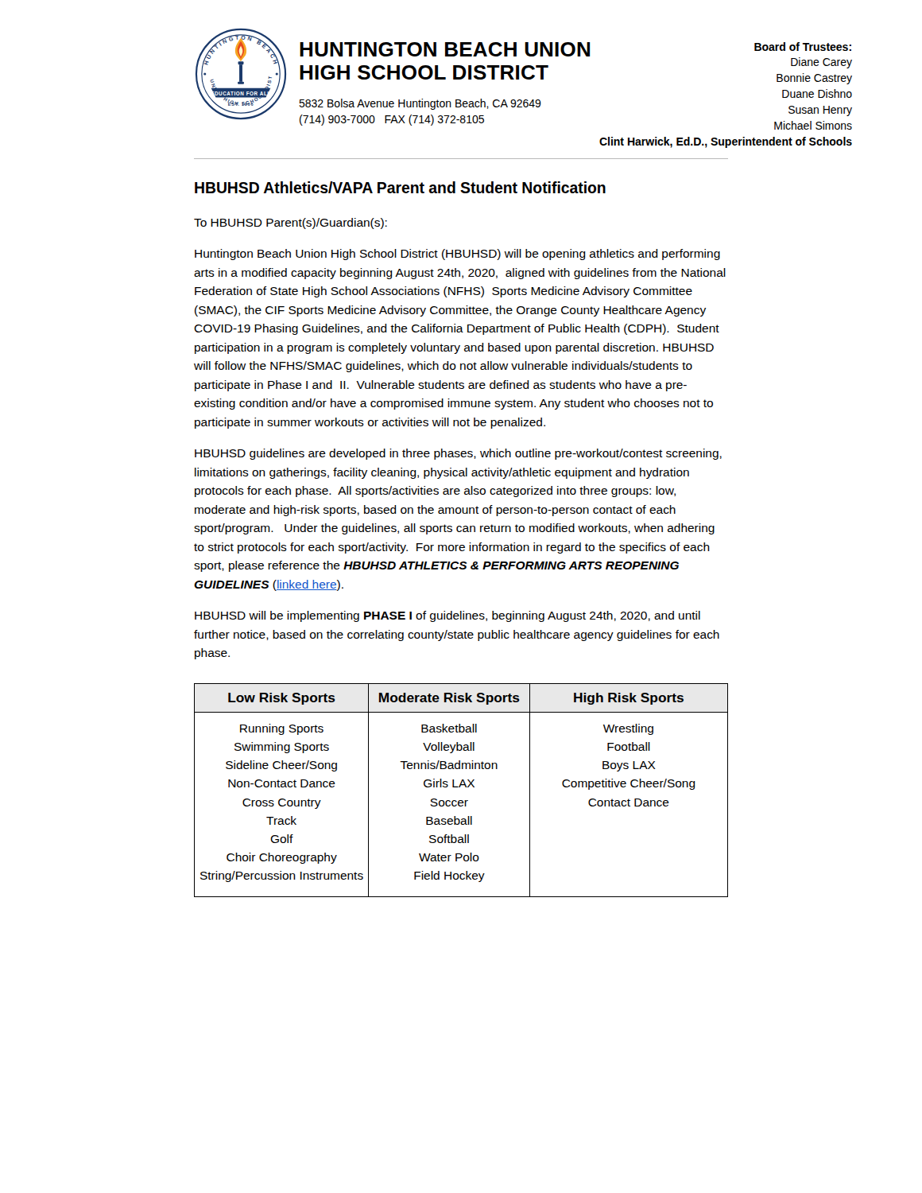HUNTINGTON BEACH UNION HIGH SCHOOL DISTRICT EDUCATION FOR ALL EST. 1906
HUNTINGTON BEACH UNION
HIGH SCHOOL DISTRICT
5832 Bolsa Avenue Huntington Beach, CA 92649
(714) 903-7000 FAX (714) 372-8105
Board of Trustees:
Diane Carey
Bonnie Castrey
Duane Dishno
Susan Henry
Michael Simons
Clint Harwick, Ed.D., Superintendent of Schools
HBUHSD Athletics/VAPA Parent and Student Notification
To HBUHSD Parent(s)/Guardian(s):
Huntington Beach Union High School District (HBUHSD) will be opening athletics and performing arts in a modified capacity beginning August 24th, 2020, aligned with guidelines from the National Federation of State High School Associations (NFHS) Sports Medicine Advisory Committee (SMAC), the CIF Sports Medicine Advisory Committee, the Orange County Healthcare Agency COVID-19 Phasing Guidelines, and the California Department of Public Health (CDPH). Student participation in a program is completely voluntary and based upon parental discretion. HBUHSD will follow the NFHS/SMAC guidelines, which do not allow vulnerable individuals/students to participate in Phase I and II. Vulnerable students are defined as students who have a pre-existing condition and/or have a compromised immune system. Any student who chooses not to participate in summer workouts or activities will not be penalized.
HBUHSD guidelines are developed in three phases, which outline pre-workout/contest screening, limitations on gatherings, facility cleaning, physical activity/athletic equipment and hydration protocols for each phase. All sports/activities are also categorized into three groups: low, moderate and high-risk sports, based on the amount of person-to-person contact of each sport/program. Under the guidelines, all sports can return to modified workouts, when adhering to strict protocols for each sport/activity. For more information in regard to the specifics of each sport, please reference the HBUHSD ATHLETICS & PERFORMING ARTS REOPENING GUIDELINES (linked here).
HBUHSD will be implementing PHASE I of guidelines, beginning August 24th, 2020, and until further notice, based on the correlating county/state public healthcare agency guidelines for each phase.
| Low Risk Sports | Moderate Risk Sports | High Risk Sports |
| --- | --- | --- |
| Running Sports Swimming Sports Sideline Cheer/Song Non-Contact Dance Cross Country Track Golf Choir Choreography String/Percussion Instruments | Basketball Volleyball Tennis/Badminton Girls LAX Soccer Baseball Softball Water Polo Field Hockey | Wrestling Football Boys LAX Competitive Cheer/Song Contact Dance |